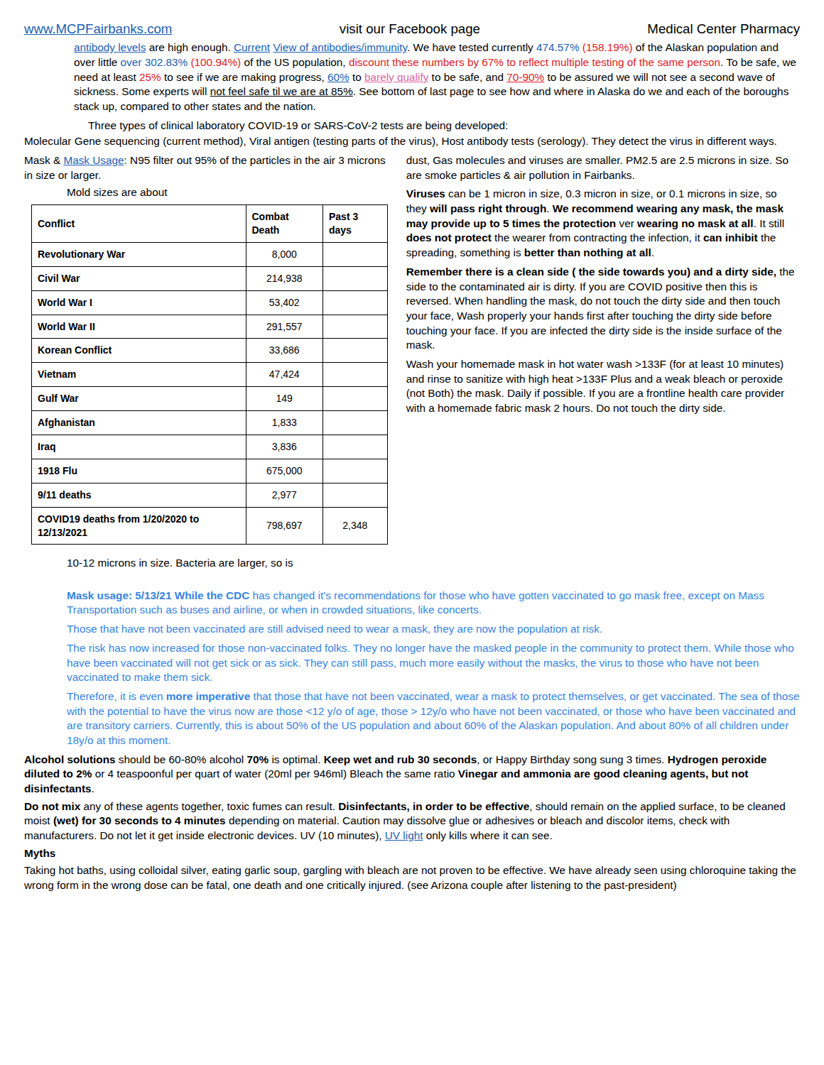www.MCPFairbanks.com visit our Facebook page Medical Center Pharmacy
antibody levels are high enough. Current View of antibodies/immunity. We have tested currently 474.57% (158.19%) of the Alaskan population and over little over 302.83% (100.94%) of the US population, discount these numbers by 67% to reflect multiple testing of the same person. To be safe, we need at least 25% to see if we are making progress, 60% to barely qualify to be safe, and 70-90% to be assured we will not see a second wave of sickness. Some experts will not feel safe til we are at 85%. See bottom of last page to see how and where in Alaska do we and each of the boroughs stack up, compared to other states and the nation.
Three types of clinical laboratory COVID-19 or SARS-CoV-2 tests are being developed:
Molecular Gene sequencing (current method), Viral antigen (testing parts of the virus), Host antibody tests (serology). They detect the virus in different ways.
Mask & Mask Usage: N95 filter out 95% of the particles in the air 3 microns in size or larger.
Mold sizes are about
| Conflict | Combat Death | Past 3 days |
| --- | --- | --- |
| Revolutionary War | 8,000 | |
| Civil War | 214,938 | |
| World War I | 53,402 | |
| World War II | 291,557 | |
| Korean Conflict | 33,686 | |
| Vietnam | 47,424 | |
| Gulf War | 149 | |
| Afghanistan | 1,833 | |
| Iraq | 3,836 | |
| 1918 Flu | 675,000 | |
| 9/11 deaths | 2,977 | |
| COVID19 deaths from 1/20/2020 to 12/13/2021 | 798,697 | 2,348 |
10-12 microns in size. Bacteria are larger, so is
dust, Gas molecules and viruses are smaller. PM2.5 are 2.5 microns in size. So are smoke particles & air pollution in Fairbanks.
Viruses can be 1 micron in size, 0.3 micron in size, or 0.1 microns in size, so they will pass right through. We recommend wearing any mask, the mask may provide up to 5 times the protection ver wearing no mask at all. It still does not protect the wearer from contracting the infection, it can inhibit the spreading, something is better than nothing at all.
Remember there is a clean side ( the side towards you) and a dirty side, the side to the contaminated air is dirty. If you are COVID positive then this is reversed. When handling the mask, do not touch the dirty side and then touch your face, Wash properly your hands first after touching the dirty side before touching your face. If you are infected the dirty side is the inside surface of the mask.
Wash your homemade mask in hot water wash >133F (for at least 10 minutes) and rinse to sanitize with high heat >133F Plus and a weak bleach or peroxide (not Both) the mask. Daily if possible. If you are a frontline health care provider with a homemade fabric mask 2 hours. Do not touch the dirty side.
Mask usage: 5/13/21 While the CDC has changed it's recommendations for those who have gotten vaccinated to go mask free, except on Mass Transportation such as buses and airline, or when in crowded situations, like concerts.
Those that have not been vaccinated are still advised need to wear a mask, they are now the population at risk.
The risk has now increased for those non-vaccinated folks. They no longer have the masked people in the community to protect them. While those who have been vaccinated will not get sick or as sick. They can still pass, much more easily without the masks, the virus to those who have not been vaccinated to make them sick.
Therefore, it is even more imperative that those that have not been vaccinated, wear a mask to protect themselves, or get vaccinated. The sea of those with the potential to have the virus now are those <12 y/o of age, those > 12y/o who have not been vaccinated, or those who have been vaccinated and are transitory carriers. Currently, this is about 50% of the US population and about 60% of the Alaskan population. And about 80% of all children under 18y/o at this moment.
Alcohol solutions should be 60-80% alcohol 70% is optimal. Keep wet and rub 30 seconds, or Happy Birthday song sung 3 times. Hydrogen peroxide diluted to 2% or 4 teaspoonful per quart of water (20ml per 946ml) Bleach the same ratio Vinegar and ammonia are good cleaning agents, but not disinfectants.
Do not mix any of these agents together, toxic fumes can result. Disinfectants, in order to be effective, should remain on the applied surface, to be cleaned moist (wet) for 30 seconds to 4 minutes depending on material. Caution may dissolve glue or adhesives or bleach and discolor items, check with manufacturers. Do not let it get inside electronic devices. UV (10 minutes), UV light only kills where it can see.
Myths
Taking hot baths, using colloidal silver, eating garlic soup, gargling with bleach are not proven to be effective. We have already seen using chloroquine taking the wrong form in the wrong dose can be fatal, one death and one critically injured. (see Arizona couple after listening to the past-president)